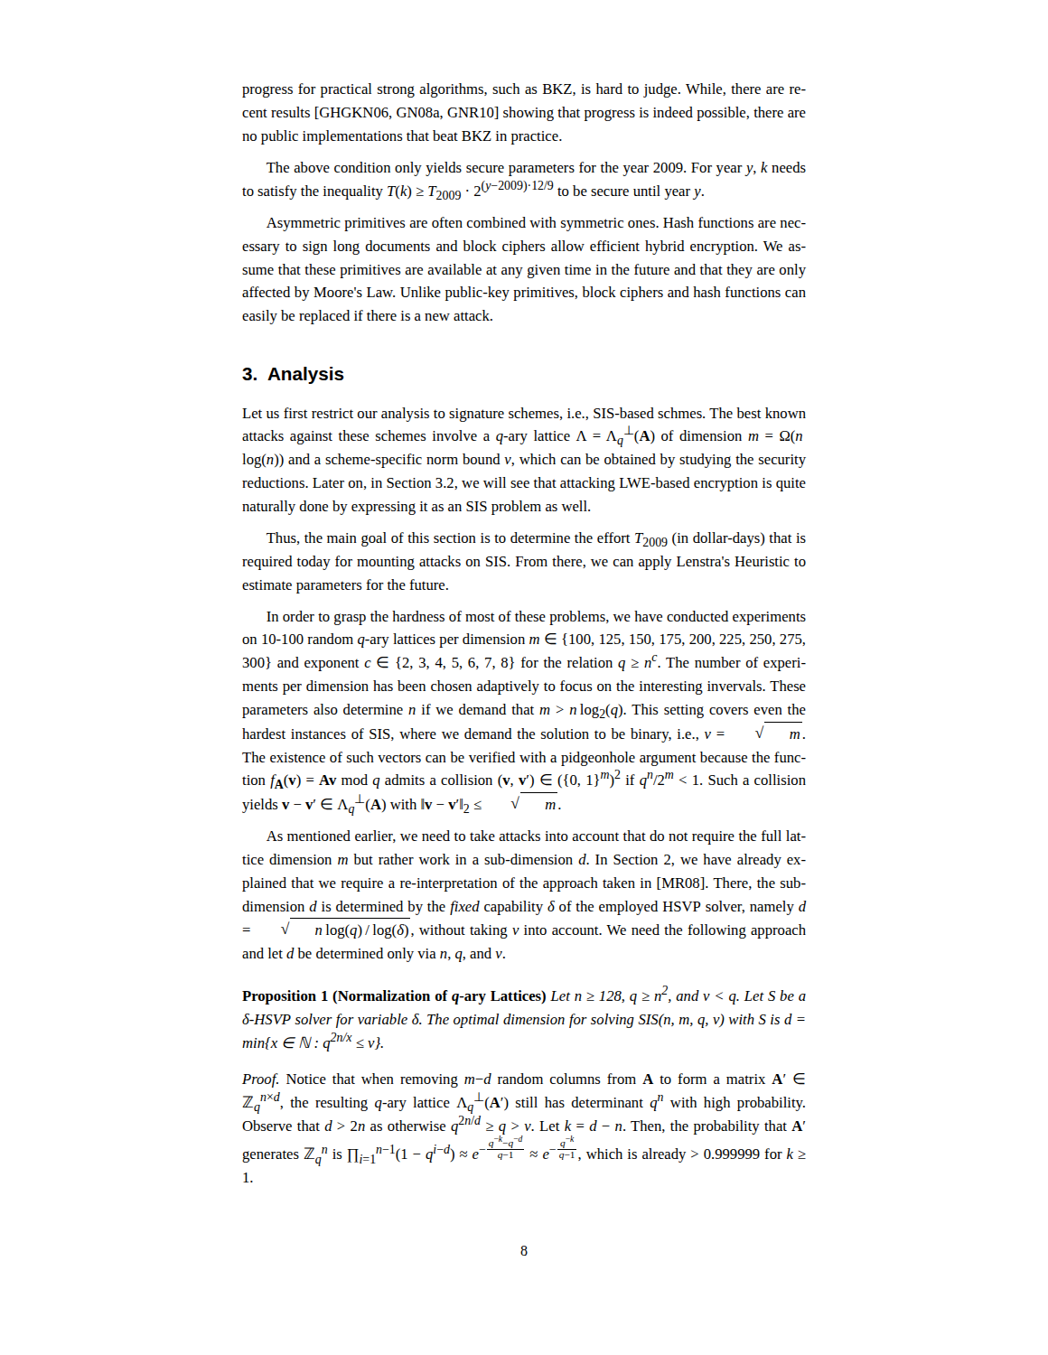progress for practical strong algorithms, such as BKZ, is hard to judge. While, there are recent results [GHGKN06, GN08a, GNR10] showing that progress is indeed possible, there are no public implementations that beat BKZ in practice.
The above condition only yields secure parameters for the year 2009. For year y, k needs to satisfy the inequality T(k) ≥ T2009 · 2(y−2009)·12/9 to be secure until year y.
Asymmetric primitives are often combined with symmetric ones. Hash functions are necessary to sign long documents and block ciphers allow efficient hybrid encryption. We assume that these primitives are available at any given time in the future and that they are only affected by Moore's Law. Unlike public-key primitives, block ciphers and hash functions can easily be replaced if there is a new attack.
3. Analysis
Let us first restrict our analysis to signature schemes, i.e., SIS-based schmes. The best known attacks against these schemes involve a q-ary lattice Λ = Λq⊥(A) of dimension m = Ω(n log(n)) and a scheme-specific norm bound ν, which can be obtained by studying the security reductions. Later on, in Section 3.2, we will see that attacking LWE-based encryption is quite naturally done by expressing it as an SIS problem as well.
Thus, the main goal of this section is to determine the effort T2009 (in dollar-days) that is required today for mounting attacks on SIS. From there, we can apply Lenstra's Heuristic to estimate parameters for the future.
In order to grasp the hardness of most of these problems, we have conducted experiments on 10-100 random q-ary lattices per dimension m ∈ {100, 125, 150, 175, 200, 225, 250, 275, 300} and exponent c ∈ {2, 3, 4, 5, 6, 7, 8} for the relation q ≥ nc. The number of experiments per dimension has been chosen adaptively to focus on the interesting invervals. These parameters also determine n if we demand that m > n log2(q). This setting covers even the hardest instances of SIS, where we demand the solution to be binary, i.e., ν = m. The existence of such vectors can be verified with a pidgeonhole argument because the function fA(v) = Av mod q admits a collision (v, v′) ∈ ({0, 1}m)2 if qn/2m < 1. Such a collision yields v − v′ ∈ Λq⊥(A) with ‖v − v′‖2 ≤ m.
As mentioned earlier, we need to take attacks into account that do not require the full lattice dimension m but rather work in a sub-dimension d. In Section 2, we have already explained that we require a re-interpretation of the approach taken in [MR08]. There, the sub-dimension d is determined by the fixed capability δ of the employed HSVP solver, namely d = n log(q) / log(δ), without taking ν into account. We need the following approach and let d be determined only via n, q, and ν.
Proposition 1 (Normalization of q-ary Lattices) Let n ≥ 128, q ≥ n2, and ν < q. Let S be a δ-HSVP solver for variable δ. The optimal dimension for solving SIS(n, m, q, ν) with S is d = min{x ∈ ℕ : q2n/x ≤ ν}.
Proof. Notice that when removing m−d random columns from A to form a matrix A′ ∈ ℤqn×d, the resulting q-ary lattice Λq⊥(A′) still has determinant qn with high probability. Observe that d > 2n as otherwise q2n/d ≥ q > ν. Let k = d − n. Then, the probability that A′ generates ℤqn is ∏i=1n−1(1 − qi−d) ≈ e−q−k−q−d q−1 ≈ e−q−k q−1, which is already > 0.999999 for k ≥ 1.
8